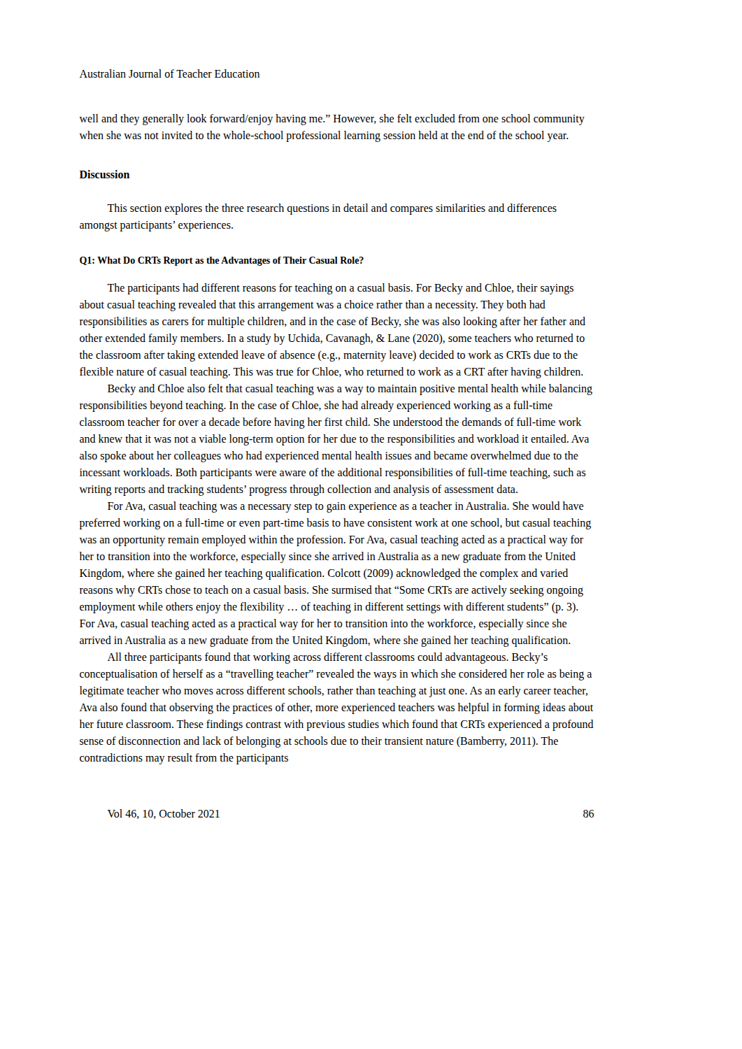Australian Journal of Teacher Education
well and they generally look forward/enjoy having me.” However, she felt excluded from one school community when she was not invited to the whole-school professional learning session held at the end of the school year.
Discussion
This section explores the three research questions in detail and compares similarities and differences amongst participants’ experiences.
Q1: What Do CRTs Report as the Advantages of Their Casual Role?
The participants had different reasons for teaching on a casual basis. For Becky and Chloe, their sayings about casual teaching revealed that this arrangement was a choice rather than a necessity. They both had responsibilities as carers for multiple children, and in the case of Becky, she was also looking after her father and other extended family members. In a study by Uchida, Cavanagh, & Lane (2020), some teachers who returned to the classroom after taking extended leave of absence (e.g., maternity leave) decided to work as CRTs due to the flexible nature of casual teaching. This was true for Chloe, who returned to work as a CRT after having children.
Becky and Chloe also felt that casual teaching was a way to maintain positive mental health while balancing responsibilities beyond teaching. In the case of Chloe, she had already experienced working as a full-time classroom teacher for over a decade before having her first child. She understood the demands of full-time work and knew that it was not a viable long-term option for her due to the responsibilities and workload it entailed. Ava also spoke about her colleagues who had experienced mental health issues and became overwhelmed due to the incessant workloads. Both participants were aware of the additional responsibilities of full-time teaching, such as writing reports and tracking students’ progress through collection and analysis of assessment data.
For Ava, casual teaching was a necessary step to gain experience as a teacher in Australia. She would have preferred working on a full-time or even part-time basis to have consistent work at one school, but casual teaching was an opportunity remain employed within the profession. For Ava, casual teaching acted as a practical way for her to transition into the workforce, especially since she arrived in Australia as a new graduate from the United Kingdom, where she gained her teaching qualification. Colcott (2009) acknowledged the complex and varied reasons why CRTs chose to teach on a casual basis. She surmised that “Some CRTs are actively seeking ongoing employment while others enjoy the flexibility … of teaching in different settings with different students” (p. 3). For Ava, casual teaching acted as a practical way for her to transition into the workforce, especially since she arrived in Australia as a new graduate from the United Kingdom, where she gained her teaching qualification.
All three participants found that working across different classrooms could advantageous. Becky’s conceptualisation of herself as a “travelling teacher” revealed the ways in which she considered her role as being a legitimate teacher who moves across different schools, rather than teaching at just one. As an early career teacher, Ava also found that observing the practices of other, more experienced teachers was helpful in forming ideas about her future classroom. These findings contrast with previous studies which found that CRTs experienced a profound sense of disconnection and lack of belonging at schools due to their transient nature (Bamberry, 2011). The contradictions may result from the participants
Vol 46, 10, October 2021 86